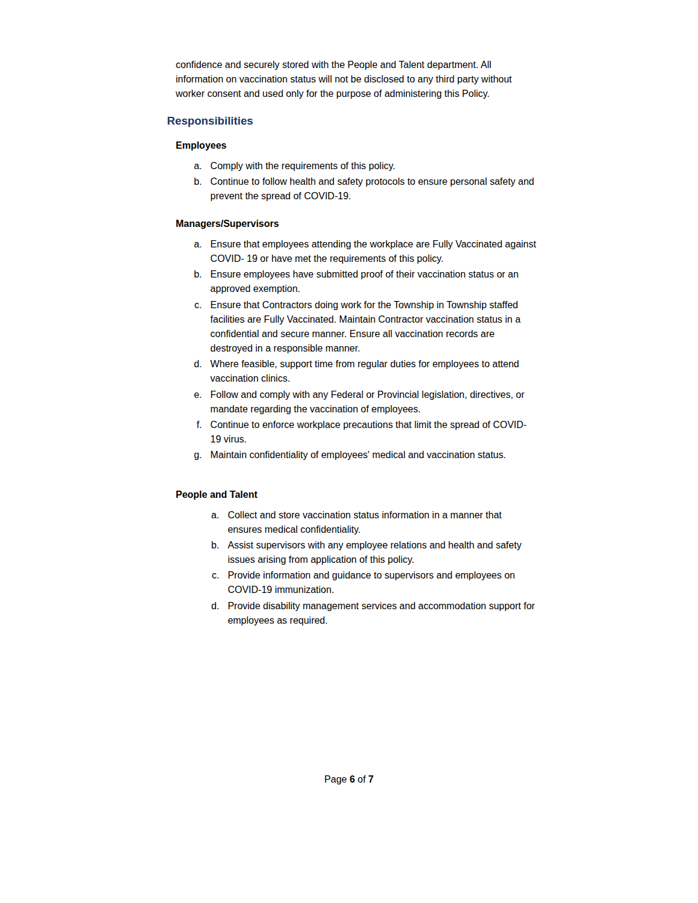confidence and securely stored with the People and Talent department. All information on vaccination status will not be disclosed to any third party without worker consent and used only for the purpose of administering this Policy.
Responsibilities
Employees
Comply with the requirements of this policy.
Continue to follow health and safety protocols to ensure personal safety and prevent the spread of COVID-19.
Managers/Supervisors
Ensure that employees attending the workplace are Fully Vaccinated against COVID- 19 or have met the requirements of this policy.
Ensure employees have submitted proof of their vaccination status or an approved exemption.
Ensure that Contractors doing work for the Township in Township staffed facilities are Fully Vaccinated. Maintain Contractor vaccination status in a confidential and secure manner. Ensure all vaccination records are destroyed in a responsible manner.
Where feasible, support time from regular duties for employees to attend vaccination clinics.
Follow and comply with any Federal or Provincial legislation, directives, or mandate regarding the vaccination of employees.
Continue to enforce workplace precautions that limit the spread of COVID-19 virus.
Maintain confidentiality of employees' medical and vaccination status.
People and Talent
Collect and store vaccination status information in a manner that ensures medical confidentiality.
Assist supervisors with any employee relations and health and safety issues arising from application of this policy.
Provide information and guidance to supervisors and employees on COVID-19 immunization.
Provide disability management services and accommodation support for employees as required.
Page 6 of 7